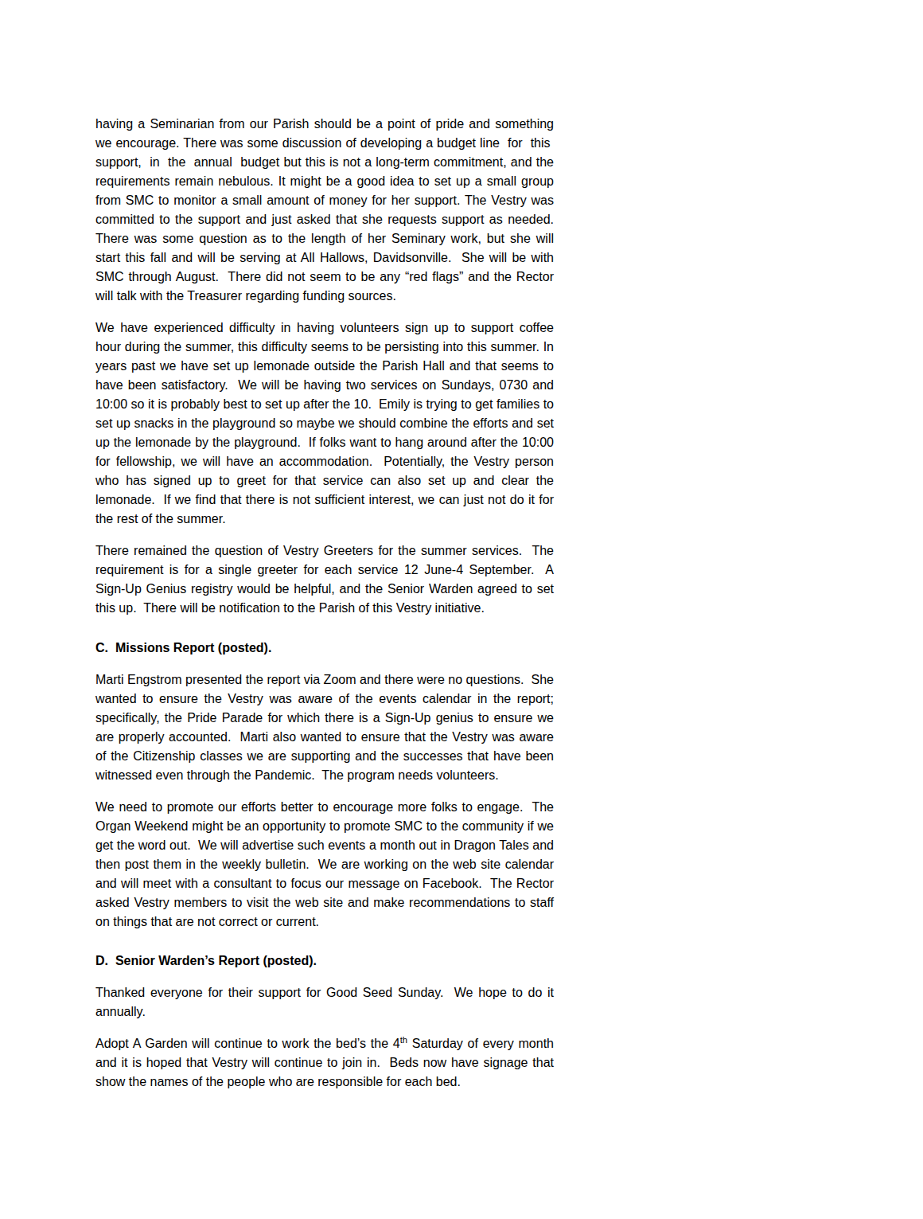having a Seminarian from our Parish should be a point of pride and something we encourage. There was some discussion of developing a budget line for this support, in the annual budget but this is not a long-term commitment, and the requirements remain nebulous. It might be a good idea to set up a small group from SMC to monitor a small amount of money for her support. The Vestry was committed to the support and just asked that she requests support as needed. There was some question as to the length of her Seminary work, but she will start this fall and will be serving at All Hallows, Davidsonville. She will be with SMC through August. There did not seem to be any “red flags” and the Rector will talk with the Treasurer regarding funding sources.
We have experienced difficulty in having volunteers sign up to support coffee hour during the summer, this difficulty seems to be persisting into this summer. In years past we have set up lemonade outside the Parish Hall and that seems to have been satisfactory. We will be having two services on Sundays, 0730 and 10:00 so it is probably best to set up after the 10. Emily is trying to get families to set up snacks in the playground so maybe we should combine the efforts and set up the lemonade by the playground. If folks want to hang around after the 10:00 for fellowship, we will have an accommodation. Potentially, the Vestry person who has signed up to greet for that service can also set up and clear the lemonade. If we find that there is not sufficient interest, we can just not do it for the rest of the summer.
There remained the question of Vestry Greeters for the summer services. The requirement is for a single greeter for each service 12 June-4 September. A Sign-Up Genius registry would be helpful, and the Senior Warden agreed to set this up. There will be notification to the Parish of this Vestry initiative.
C. Missions Report (posted).
Marti Engstrom presented the report via Zoom and there were no questions. She wanted to ensure the Vestry was aware of the events calendar in the report; specifically, the Pride Parade for which there is a Sign-Up genius to ensure we are properly accounted. Marti also wanted to ensure that the Vestry was aware of the Citizenship classes we are supporting and the successes that have been witnessed even through the Pandemic. The program needs volunteers.
We need to promote our efforts better to encourage more folks to engage. The Organ Weekend might be an opportunity to promote SMC to the community if we get the word out. We will advertise such events a month out in Dragon Tales and then post them in the weekly bulletin. We are working on the web site calendar and will meet with a consultant to focus our message on Facebook. The Rector asked Vestry members to visit the web site and make recommendations to staff on things that are not correct or current.
D. Senior Warden’s Report (posted).
Thanked everyone for their support for Good Seed Sunday. We hope to do it annually.
Adopt A Garden will continue to work the bed’s the 4th Saturday of every month and it is hoped that Vestry will continue to join in. Beds now have signage that show the names of the people who are responsible for each bed.